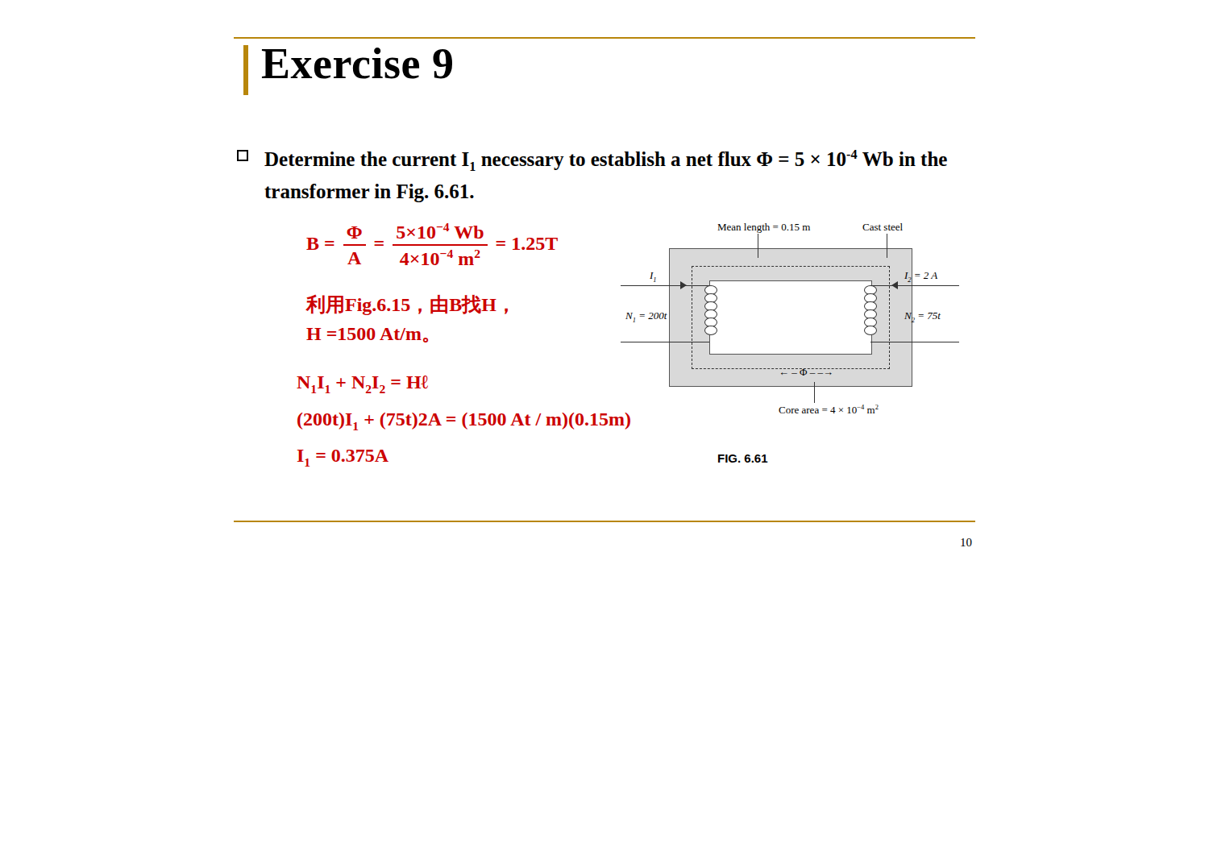Exercise 9
Determine the current I1 necessary to establish a net flux Φ = 5 × 10-4 Wb in the transformer in Fig. 6.61.
B = ΦA = 5×10−4 Wb 4×10−4 m2 = 1.25T
利用Fig.6.15，由B找H，
H =1500 At/m。
N1I1 + N2I2 = Hℓ
(200t)I1 + (75t)2A = (1500 At / m)(0.15m)
I1 = 0.375A
I1
I2 = 2 A
N1 = 200t
N2 = 75t
Mean length = 0.15 m
Cast steel
← – Φ – –→
Core area = 4 × 10−4 m2
FIG. 6.61
10